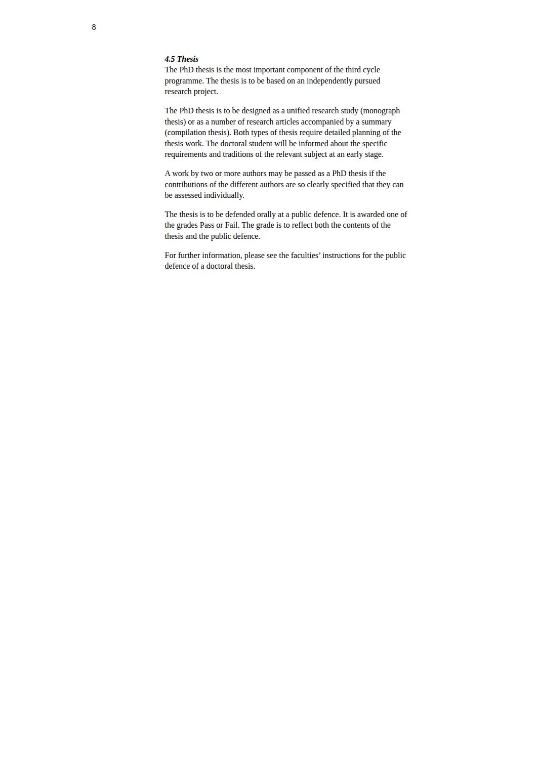8
4.5 Thesis
The PhD thesis is the most important component of the third cycle programme. The thesis is to be based on an independently pursued research project.
The PhD thesis is to be designed as a unified research study (monograph thesis) or as a number of research articles accompanied by a summary (compilation thesis). Both types of thesis require detailed planning of the thesis work. The doctoral student will be informed about the specific requirements and traditions of the relevant subject at an early stage.
A work by two or more authors may be passed as a PhD thesis if the contributions of the different authors are so clearly specified that they can be assessed individually.
The thesis is to be defended orally at a public defence. It is awarded one of the grades Pass or Fail. The grade is to reflect both the contents of the thesis and the public defence.
For further information, please see the faculties’ instructions for the public defence of a doctoral thesis.